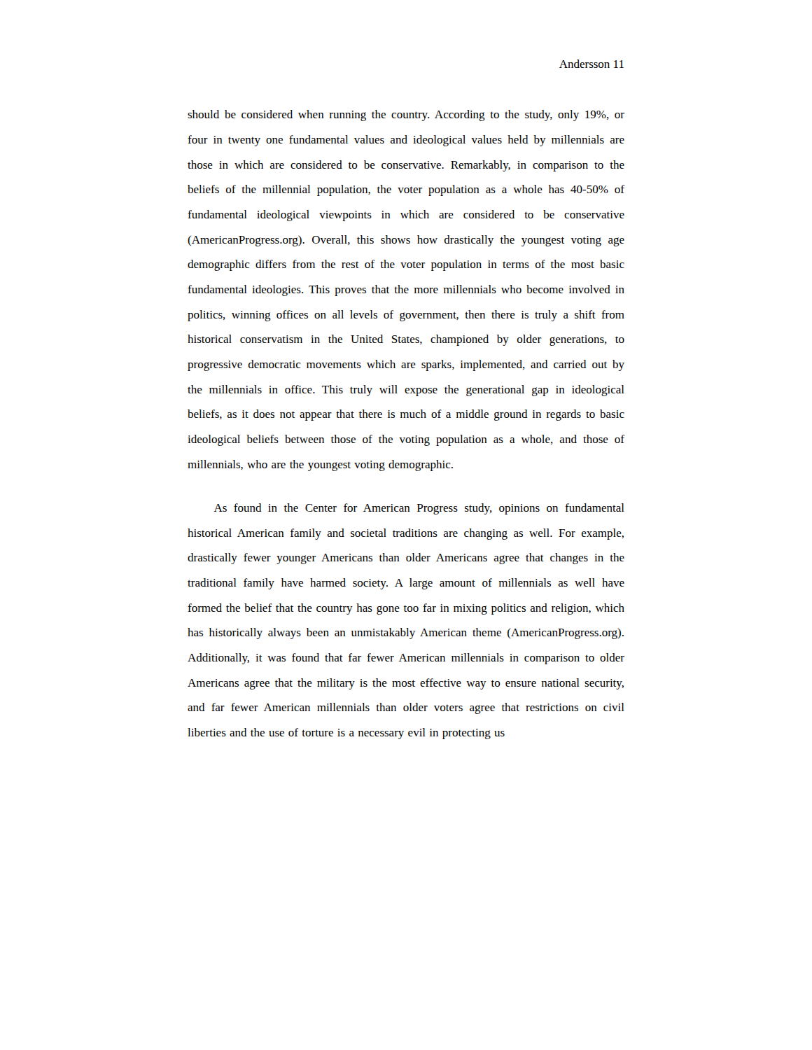Andersson 11
should be considered when running the country. According to the study, only 19%, or four in twenty one fundamental values and ideological values held by millennials are those in which are considered to be conservative. Remarkably, in comparison to the beliefs of the millennial population, the voter population as a whole has 40-50% of fundamental ideological viewpoints in which are considered to be conservative (AmericanProgress.org). Overall, this shows how drastically the youngest voting age demographic differs from the rest of the voter population in terms of the most basic fundamental ideologies. This proves that the more millennials who become involved in politics, winning offices on all levels of government, then there is truly a shift from historical conservatism in the United States, championed by older generations, to progressive democratic movements which are sparks, implemented, and carried out by the millennials in office. This truly will expose the generational gap in ideological beliefs, as it does not appear that there is much of a middle ground in regards to basic ideological beliefs between those of the voting population as a whole, and those of millennials, who are the youngest voting demographic.
As found in the Center for American Progress study, opinions on fundamental historical American family and societal traditions are changing as well. For example, drastically fewer younger Americans than older Americans agree that changes in the traditional family have harmed society. A large amount of millennials as well have formed the belief that the country has gone too far in mixing politics and religion, which has historically always been an unmistakably American theme (AmericanProgress.org). Additionally, it was found that far fewer American millennials in comparison to older Americans agree that the military is the most effective way to ensure national security, and far fewer American millennials than older voters agree that restrictions on civil liberties and the use of torture is a necessary evil in protecting us